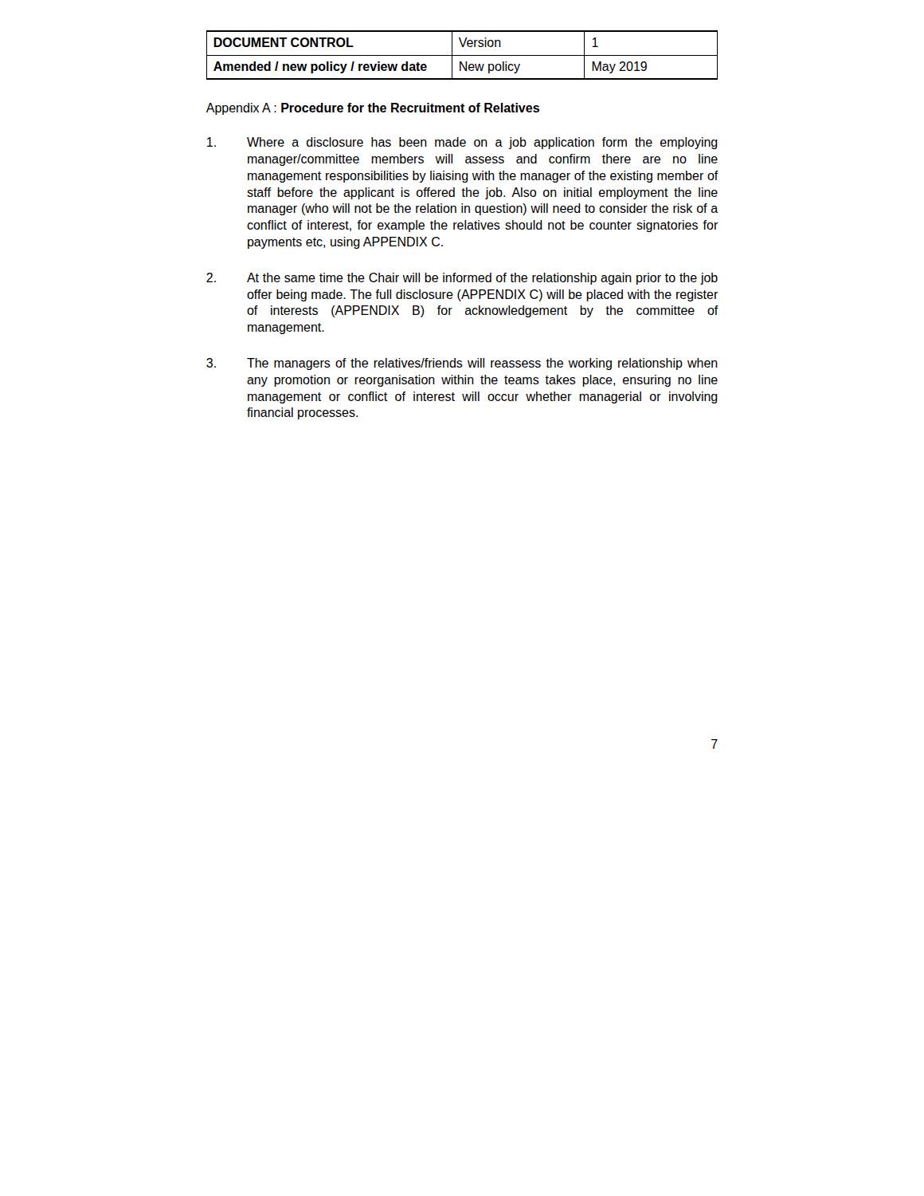| DOCUMENT CONTROL | Version | 1 |
| Amended / new policy / review date | New policy | May 2019 |
Appendix A : Procedure for the Recruitment of Relatives
Where a disclosure has been made on a job application form the employing manager/committee members will assess and confirm there are no line management responsibilities by liaising with the manager of the existing member of staff before the applicant is offered the job. Also on initial employment the line manager (who will not be the relation in question) will need to consider the risk of a conflict of interest, for example the relatives should not be counter signatories for payments etc, using APPENDIX C.
At the same time the Chair will be informed of the relationship again prior to the job offer being made. The full disclosure (APPENDIX C) will be placed with the register of interests (APPENDIX B) for acknowledgement by the committee of management.
The managers of the relatives/friends will reassess the working relationship when any promotion or reorganisation within the teams takes place, ensuring no line management or conflict of interest will occur whether managerial or involving financial processes.
7